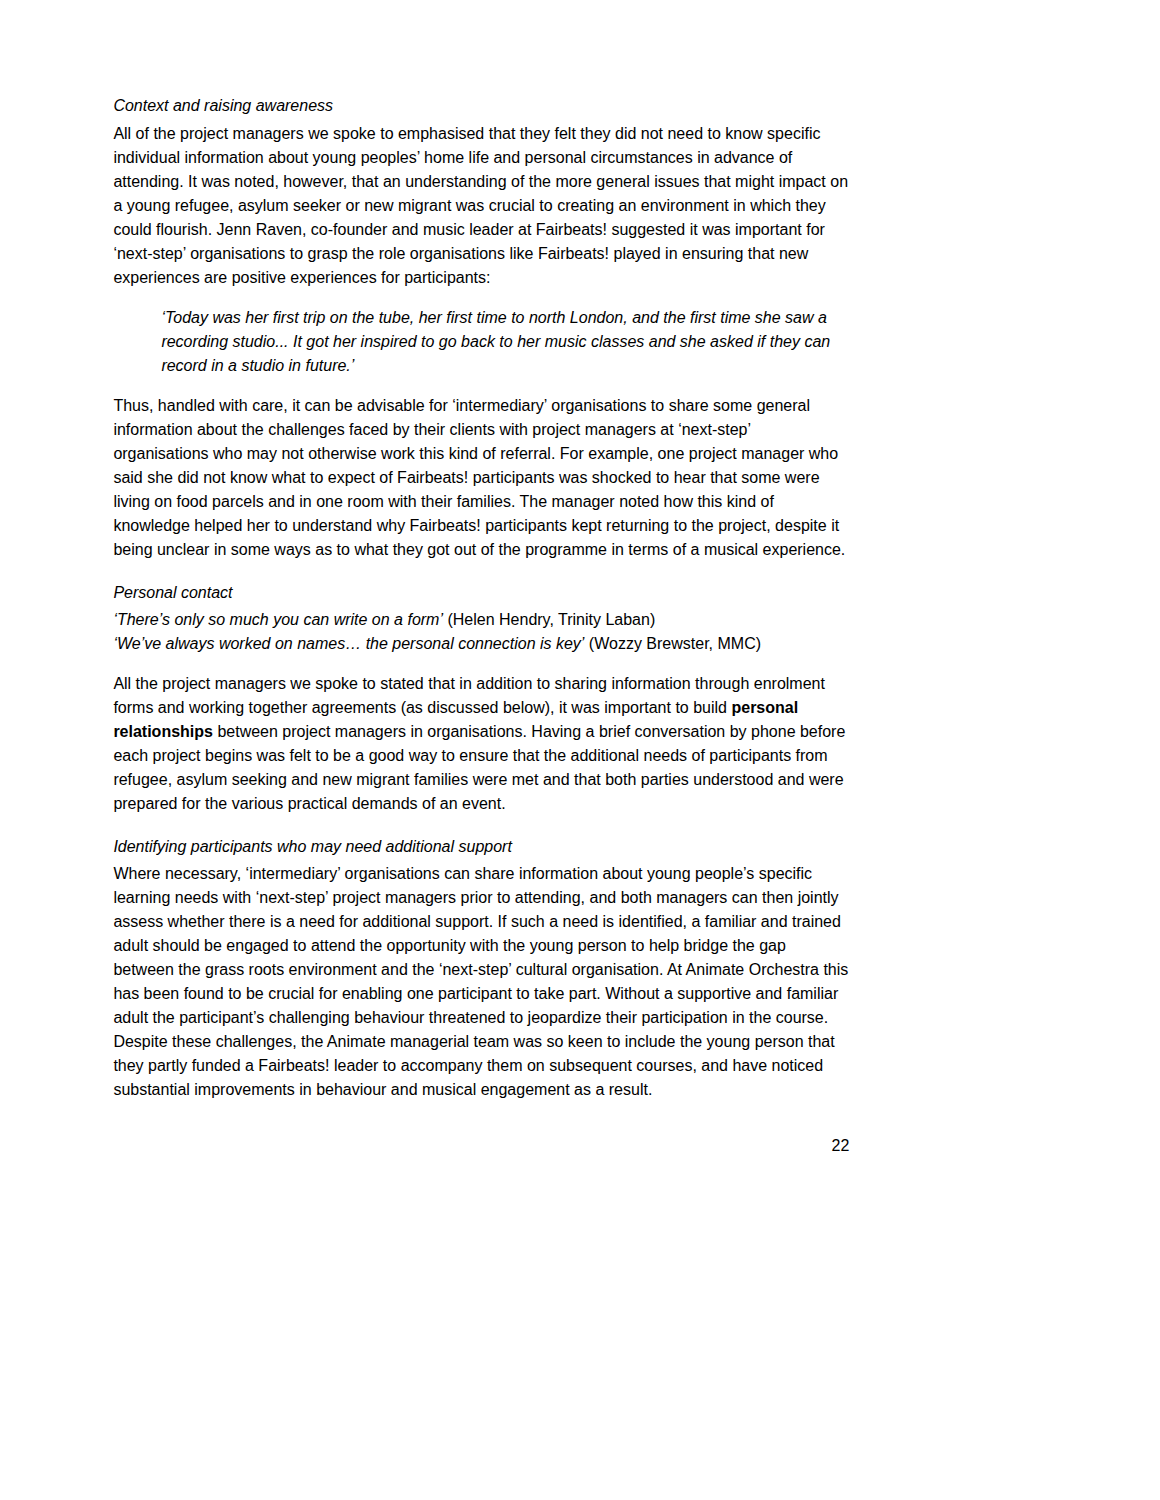Context and raising awareness
All of the project managers we spoke to emphasised that they felt they did not need to know specific individual information about young peoples’ home life and personal circumstances in advance of attending. It was noted, however, that an understanding of the more general issues that might impact on a young refugee, asylum seeker or new migrant was crucial to creating an environment in which they could flourish. Jenn Raven, co-founder and music leader at Fairbeats! suggested it was important for ‘next-step’ organisations to grasp the role organisations like Fairbeats! played in ensuring that new experiences are positive experiences for participants:
‘Today was her first trip on the tube, her first time to north London, and the first time she saw a recording studio... It got her inspired to go back to her music classes and she asked if they can record in a studio in future.’
Thus, handled with care, it can be advisable for ‘intermediary’ organisations to share some general information about the challenges faced by their clients with project managers at ‘next-step’ organisations who may not otherwise work this kind of referral. For example, one project manager who said she did not know what to expect of Fairbeats! participants was shocked to hear that some were living on food parcels and in one room with their families. The manager noted how this kind of knowledge helped her to understand why Fairbeats! participants kept returning to the project, despite it being unclear in some ways as to what they got out of the programme in terms of a musical experience.
Personal contact
‘There’s only so much you can write on a form’ (Helen Hendry, Trinity Laban)
‘We’ve always worked on names… the personal connection is key’ (Wozzy Brewster, MMC)
All the project managers we spoke to stated that in addition to sharing information through enrolment forms and working together agreements (as discussed below), it was important to build personal relationships between project managers in organisations. Having a brief conversation by phone before each project begins was felt to be a good way to ensure that the additional needs of participants from refugee, asylum seeking and new migrant families were met and that both parties understood and were prepared for the various practical demands of an event.
Identifying participants who may need additional support
Where necessary, ‘intermediary’ organisations can share information about young people’s specific learning needs with ‘next-step’ project managers prior to attending, and both managers can then jointly assess whether there is a need for additional support. If such a need is identified, a familiar and trained adult should be engaged to attend the opportunity with the young person to help bridge the gap between the grass roots environment and the ‘next-step’ cultural organisation. At Animate Orchestra this has been found to be crucial for enabling one participant to take part. Without a supportive and familiar adult the participant’s challenging behaviour threatened to jeopardize their participation in the course. Despite these challenges, the Animate managerial team was so keen to include the young person that they partly funded a Fairbeats! leader to accompany them on subsequent courses, and have noticed substantial improvements in behaviour and musical engagement as a result.
22